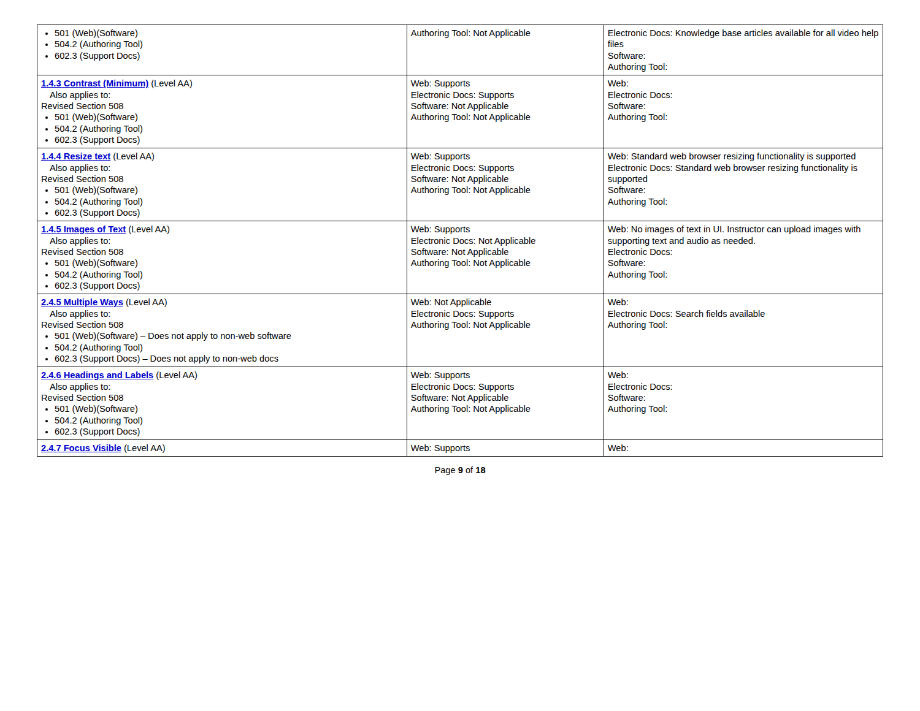| 501 (Web)(Software) 504.2 (Authoring Tool) 602.3 (Support Docs) | Authoring Tool: Not Applicable | Electronic Docs: Knowledge base articles available for all video help files Software: Authoring Tool: |
| 1.4.3 Contrast (Minimum) (Level AA) Also applies to: Revised Section 508 501 (Web)(Software) 504.2 (Authoring Tool) 602.3 (Support Docs) | Web: Supports Electronic Docs: Supports Software: Not Applicable Authoring Tool: Not Applicable | Web: Electronic Docs: Software: Authoring Tool: |
| 1.4.4 Resize text (Level AA) Also applies to: Revised Section 508 501 (Web)(Software) 504.2 (Authoring Tool) 602.3 (Support Docs) | Web: Supports Electronic Docs: Supports Software: Not Applicable Authoring Tool: Not Applicable | Web: Standard web browser resizing functionality is supported Electronic Docs: Standard web browser resizing functionality is supported Software: Authoring Tool: |
| 1.4.5 Images of Text (Level AA) Also applies to: Revised Section 508 501 (Web)(Software) 504.2 (Authoring Tool) 602.3 (Support Docs) | Web: Supports Electronic Docs: Not Applicable Software: Not Applicable Authoring Tool: Not Applicable | Web: No images of text in UI. Instructor can upload images with supporting text and audio as needed. Electronic Docs: Software: Authoring Tool: |
| 2.4.5 Multiple Ways (Level AA) Also applies to: Revised Section 508 501 (Web)(Software) – Does not apply to non-web software 504.2 (Authoring Tool) 602.3 (Support Docs) – Does not apply to non-web docs | Web: Not Applicable Electronic Docs: Supports Authoring Tool: Not Applicable | Web: Electronic Docs: Search fields available Authoring Tool: |
| 2.4.6 Headings and Labels (Level AA) Also applies to: Revised Section 508 501 (Web)(Software) 504.2 (Authoring Tool) 602.3 (Support Docs) | Web: Supports Electronic Docs: Supports Software: Not Applicable Authoring Tool: Not Applicable | Web: Electronic Docs: Software: Authoring Tool: |
| 2.4.7 Focus Visible (Level AA) | Web: Supports | Web: |
Page 9 of 18